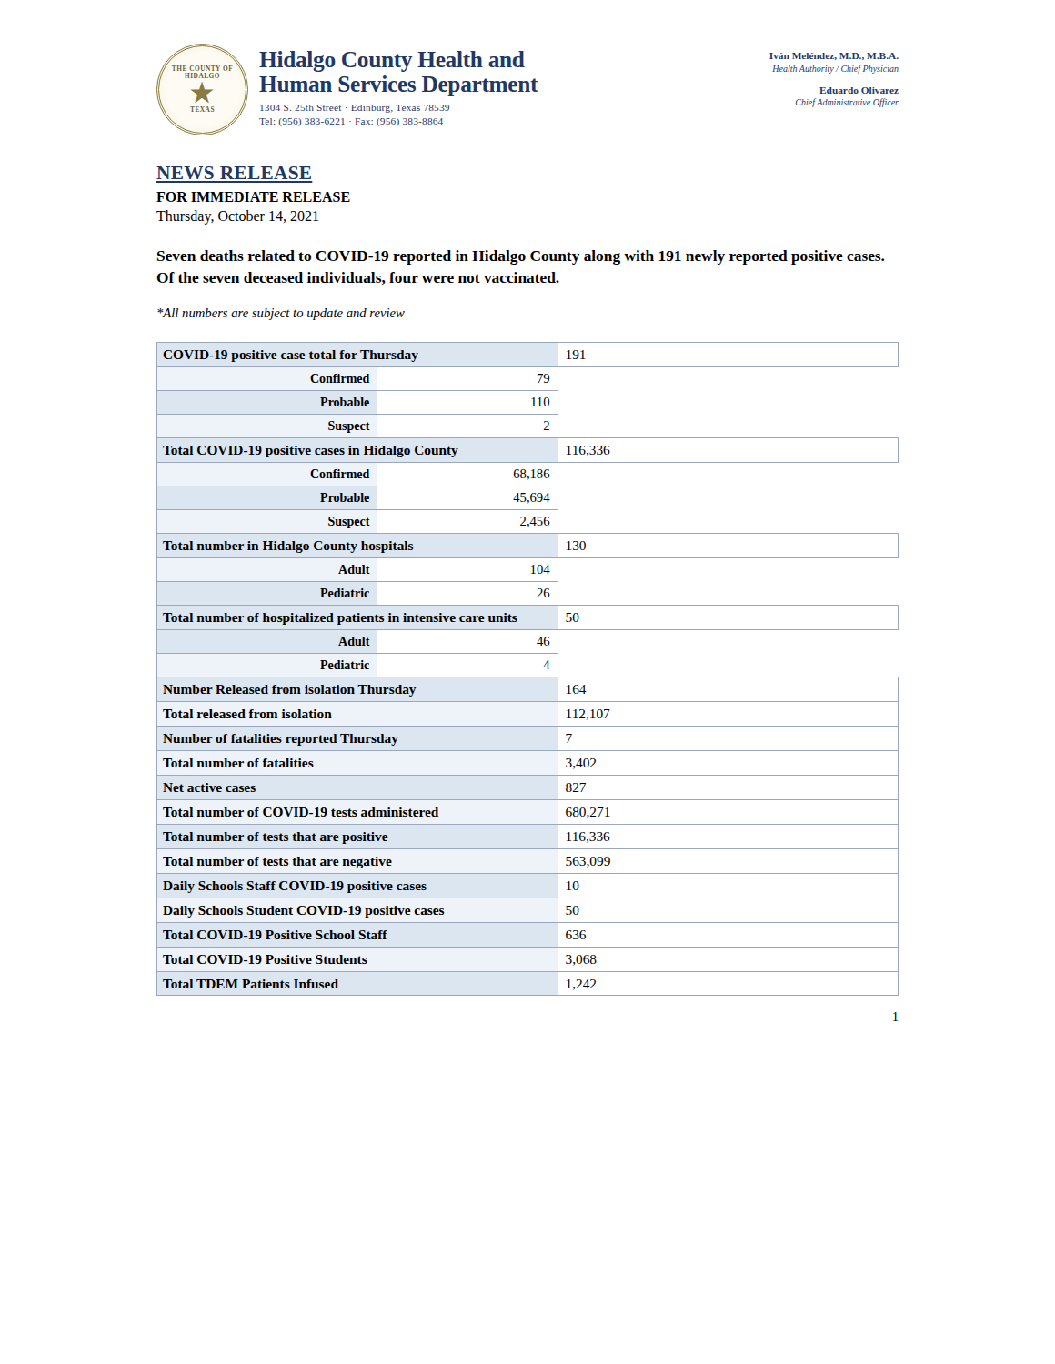THE COUNTY OF HIDALGO ★ TEXAS
Hidalgo County Health and
Human Services Department
1304 S. 25th Street · Edinburg, Texas 78539
Tel: (956) 383-6221 · Fax: (956) 383-8864
Iván Meléndez, M.D., M.B.A.
Health Authority / Chief Physician
Eduardo Olivarez
Chief Administrative Officer
NEWS RELEASE
FOR IMMEDIATE RELEASE
Thursday, October 14, 2021
Seven deaths related to COVID-19 reported in Hidalgo County along with 191 newly reported positive cases. Of the seven deceased individuals, four were not vaccinated.
*All numbers are subject to update and review
| COVID-19 positive case total for Thursday | 191 |
| Confirmed | 79 | |
| Probable | 110 | |
| Suspect | 2 | |
| Total COVID-19 positive cases in Hidalgo County | 116,336 |
| Confirmed | 68,186 | |
| Probable | 45,694 | |
| Suspect | 2,456 | |
| Total number in Hidalgo County hospitals | 130 |
| Adult | 104 | |
| Pediatric | 26 | |
| Total number of hospitalized patients in intensive care units | 50 |
| Adult | 46 | |
| Pediatric | 4 | |
| Number Released from isolation Thursday | 164 |
| Total released from isolation | 112,107 |
| Number of fatalities reported Thursday | 7 |
| Total number of fatalities | 3,402 |
| Net active cases | 827 |
| Total number of COVID-19 tests administered | 680,271 |
| Total number of tests that are positive | 116,336 |
| Total number of tests that are negative | 563,099 |
| Daily Schools Staff COVID-19 positive cases | 10 |
| Daily Schools Student COVID-19 positive cases | 50 |
| Total COVID-19 Positive School Staff | 636 |
| Total COVID-19 Positive Students | 3,068 |
| Total TDEM Patients Infused | 1,242 |
1